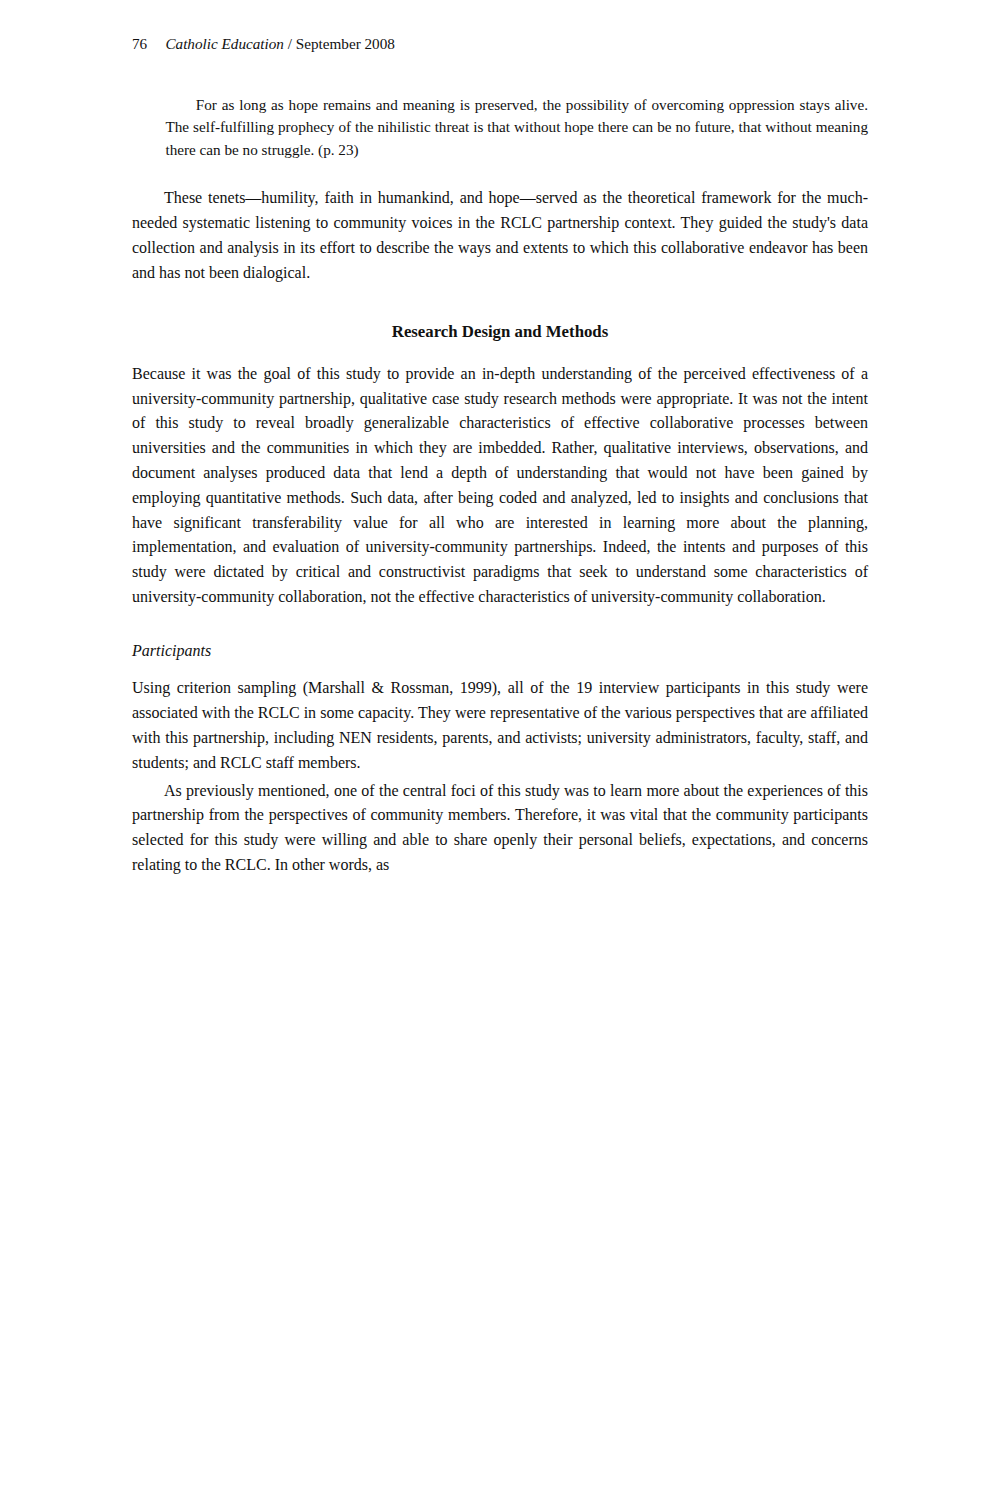76 Catholic Education / September 2008
For as long as hope remains and meaning is preserved, the possibility of overcoming oppression stays alive. The self-fulfilling prophecy of the nihilistic threat is that without hope there can be no future, that without meaning there can be no struggle. (p. 23)
These tenets—humility, faith in humankind, and hope—served as the theoretical framework for the much-needed systematic listening to community voices in the RCLC partnership context. They guided the study's data collection and analysis in its effort to describe the ways and extents to which this collaborative endeavor has been and has not been dialogical.
Research Design and Methods
Because it was the goal of this study to provide an in-depth understanding of the perceived effectiveness of a university-community partnership, qualitative case study research methods were appropriate. It was not the intent of this study to reveal broadly generalizable characteristics of effective collaborative processes between universities and the communities in which they are imbedded. Rather, qualitative interviews, observations, and document analyses produced data that lend a depth of understanding that would not have been gained by employing quantitative methods. Such data, after being coded and analyzed, led to insights and conclusions that have significant transferability value for all who are interested in learning more about the planning, implementation, and evaluation of university-community partnerships. Indeed, the intents and purposes of this study were dictated by critical and constructivist paradigms that seek to understand some characteristics of university-community collaboration, not the effective characteristics of university-community collaboration.
Participants
Using criterion sampling (Marshall & Rossman, 1999), all of the 19 interview participants in this study were associated with the RCLC in some capacity. They were representative of the various perspectives that are affiliated with this partnership, including NEN residents, parents, and activists; university administrators, faculty, staff, and students; and RCLC staff members.
As previously mentioned, one of the central foci of this study was to learn more about the experiences of this partnership from the perspectives of community members. Therefore, it was vital that the community participants selected for this study were willing and able to share openly their personal beliefs, expectations, and concerns relating to the RCLC. In other words, as